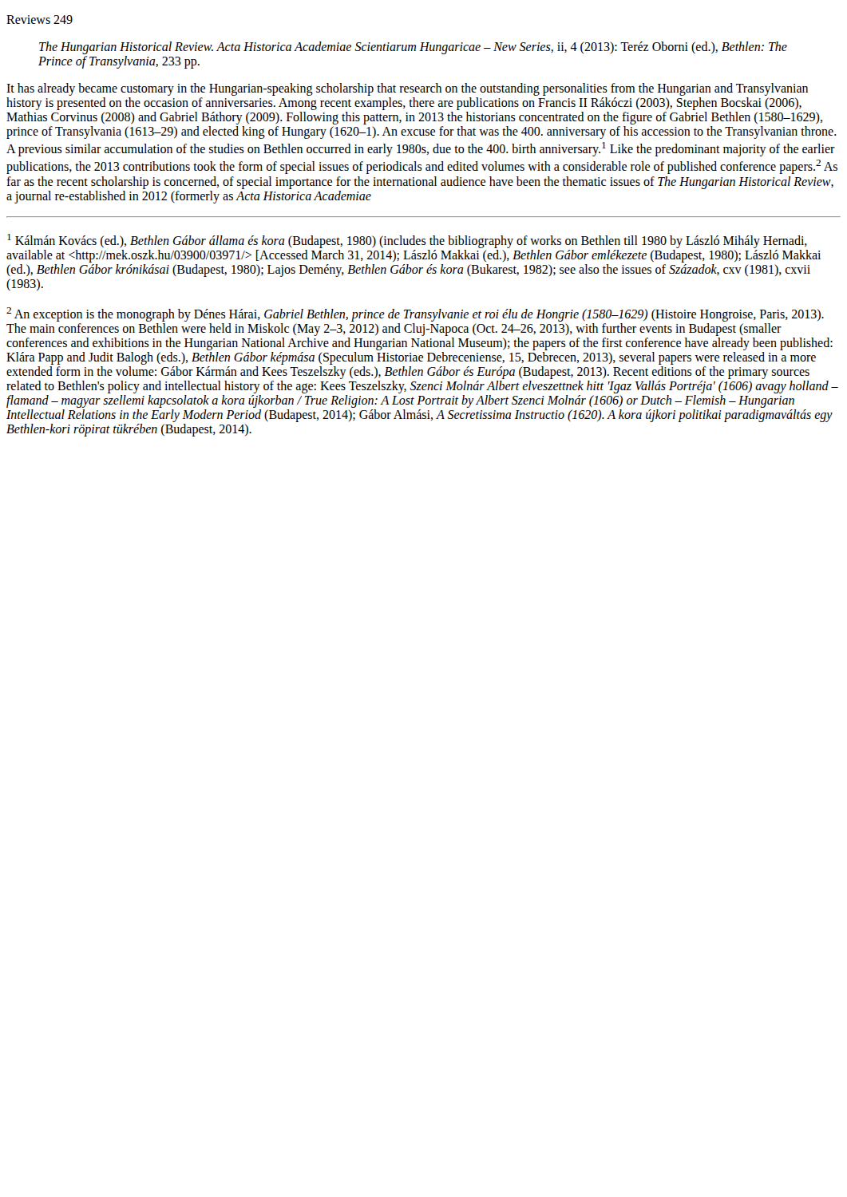Reviews 249
The Hungarian Historical Review. Acta Historica Academiae Scientiarum Hungaricae – New Series, ii, 4 (2013): Teréz Oborni (ed.), Bethlen: The Prince of Transylvania, 233 pp.
It has already became customary in the Hungarian-speaking scholarship that research on the outstanding personalities from the Hungarian and Transylvanian history is presented on the occasion of anniversaries. Among recent examples, there are publications on Francis II Rákóczi (2003), Stephen Bocskai (2006), Mathias Corvinus (2008) and Gabriel Báthory (2009). Following this pattern, in 2013 the historians concentrated on the figure of Gabriel Bethlen (1580–1629), prince of Transylvania (1613–29) and elected king of Hungary (1620–1). An excuse for that was the 400. anniversary of his accession to the Transylvanian throne. A previous similar accumulation of the studies on Bethlen occurred in early 1980s, due to the 400. birth anniversary.1 Like the predominant majority of the earlier publications, the 2013 contributions took the form of special issues of periodicals and edited volumes with a considerable role of published conference papers.2 As far as the recent scholarship is concerned, of special importance for the international audience have been the thematic issues of The Hungarian Historical Review, a journal re-established in 2012 (formerly as Acta Historica Academiae
1 Kálmán Kovács (ed.), Bethlen Gábor állama és kora (Budapest, 1980) (includes the bibliography of works on Bethlen till 1980 by László Mihály Hernadi, available at <http://mek.oszk.hu/03900/03971/> [Accessed March 31, 2014); László Makkai (ed.), Bethlen Gábor emlékezete (Budapest, 1980); László Makkai (ed.), Bethlen Gábor krónikásai (Budapest, 1980); Lajos Demény, Bethlen Gábor és kora (Bukarest, 1982); see also the issues of Századok, cxv (1981), cxvii (1983).
2 An exception is the monograph by Dénes Hárai, Gabriel Bethlen, prince de Transylvanie et roi élu de Hongrie (1580–1629) (Histoire Hongroise, Paris, 2013). The main conferences on Bethlen were held in Miskolc (May 2–3, 2012) and Cluj-Napoca (Oct. 24–26, 2013), with further events in Budapest (smaller conferences and exhibitions in the Hungarian National Archive and Hungarian National Museum); the papers of the first conference have already been published: Klára Papp and Judit Balogh (eds.), Bethlen Gábor képmása (Speculum Historiae Debreceniense, 15, Debrecen, 2013), several papers were released in a more extended form in the volume: Gábor Kármán and Kees Teszelszky (eds.), Bethlen Gábor és Európa (Budapest, 2013). Recent editions of the primary sources related to Bethlen's policy and intellectual history of the age: Kees Teszelszky, Szenci Molnár Albert elveszettnek hitt 'Igaz Vallás Portréja' (1606) avagy holland – flamand – magyar szellemi kapcsolatok a kora újkorban / True Religion: A Lost Portrait by Albert Szenci Molnár (1606) or Dutch – Flemish – Hungarian Intellectual Relations in the Early Modern Period (Budapest, 2014); Gábor Almási, A Secretissima Instructio (1620). A kora újkori politikai paradigmaváltás egy Bethlen-kori röpirat tükrében (Budapest, 2014).